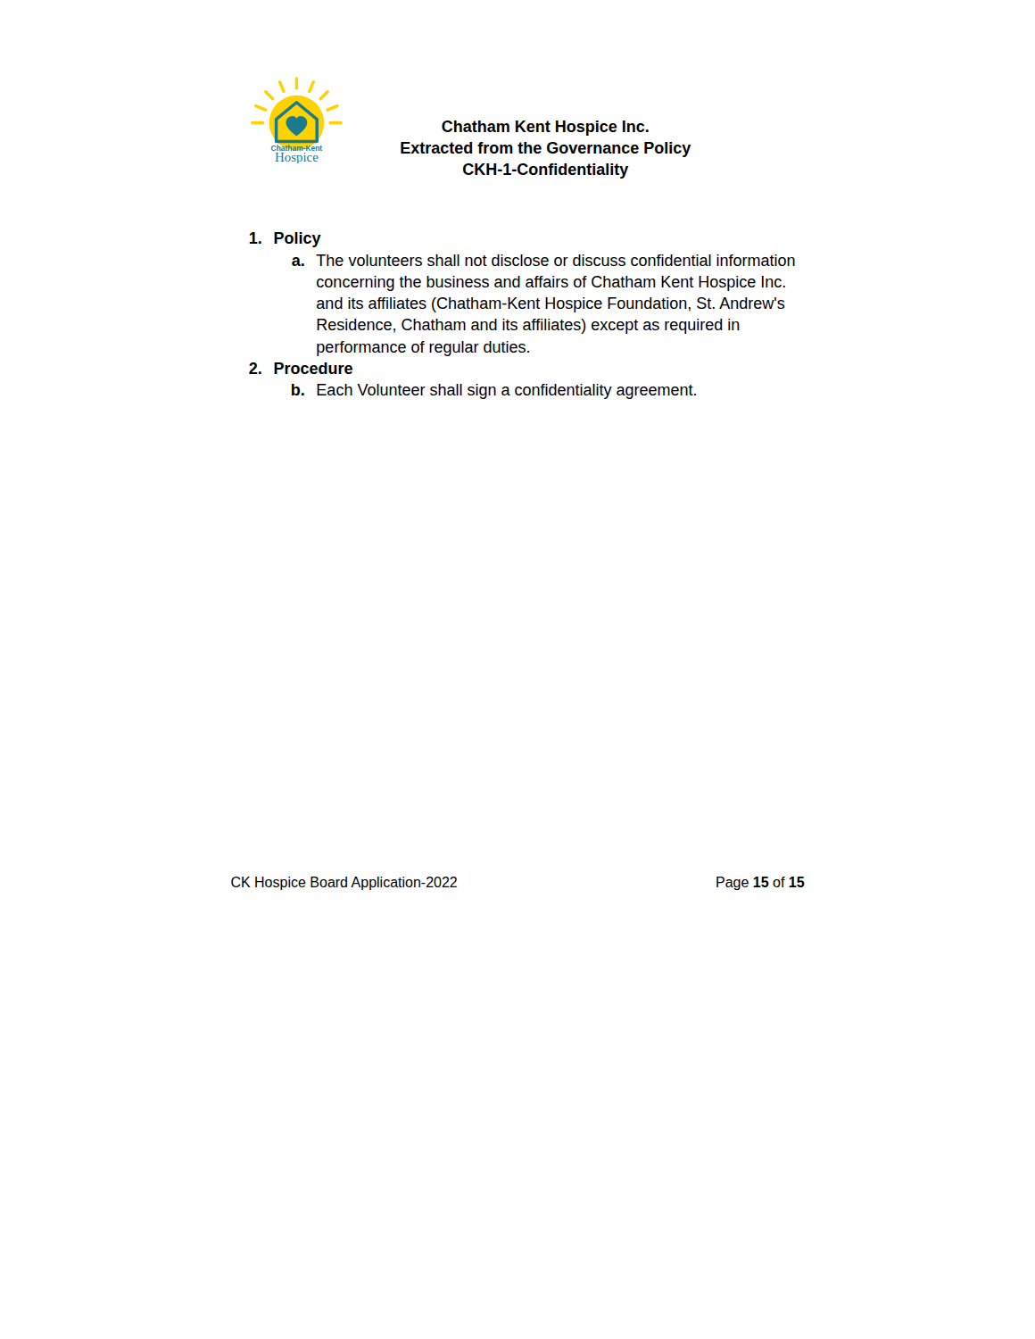Chatham-Kent Hospice
Chatham Kent Hospice Inc.
Extracted from the Governance Policy
CKH-1-Confidentiality
Policy
The volunteers shall not disclose or discuss confidential information concerning the business and affairs of Chatham Kent Hospice Inc. and its affiliates (Chatham-Kent Hospice Foundation, St. Andrew's Residence, Chatham and its affiliates) except as required in performance of regular duties.
Procedure
Each Volunteer shall sign a confidentiality agreement.
CK Hospice Board Application-2022
Page 15 of 15